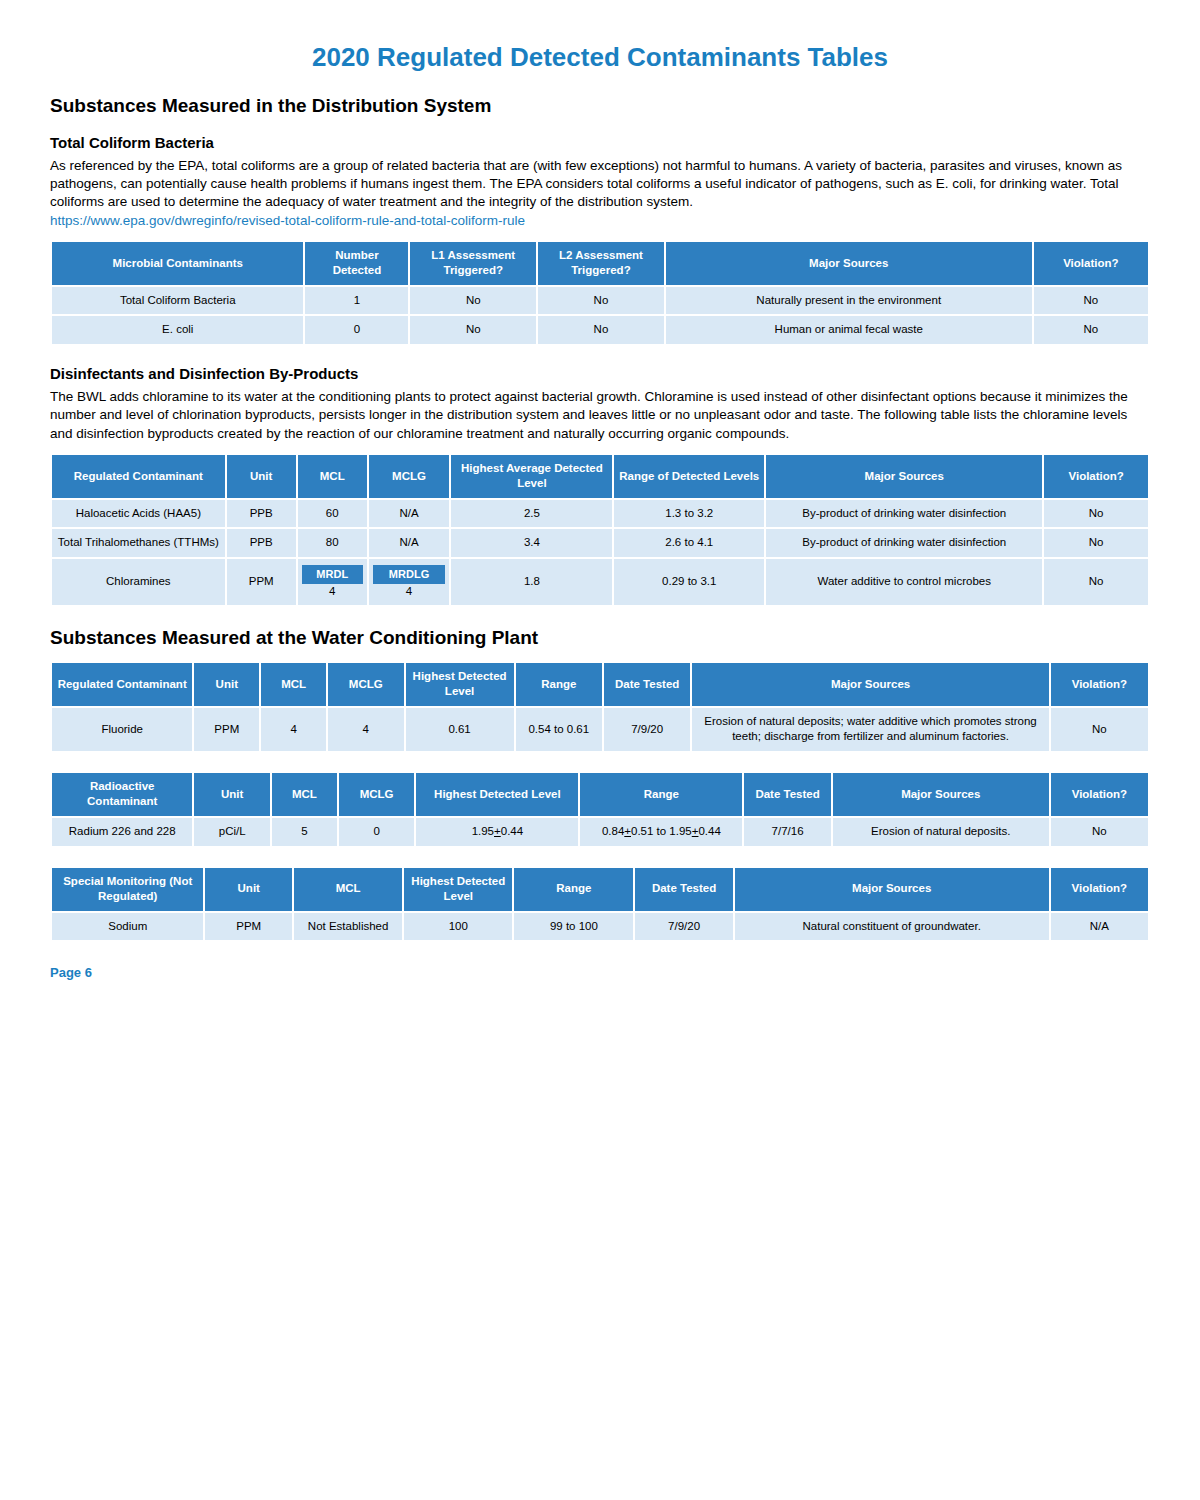2020 Regulated Detected Contaminants Tables
Substances Measured in the Distribution System
Total Coliform Bacteria
As referenced by the EPA, total coliforms are a group of related bacteria that are (with few exceptions) not harmful to humans. A variety of bacteria, parasites and viruses, known as pathogens, can potentially cause health problems if humans ingest them. The EPA considers total coliforms a useful indicator of pathogens, such as E. coli, for drinking water. Total coliforms are used to determine the adequacy of water treatment and the integrity of the distribution system.
https://www.epa.gov/dwreginfo/revised-total-coliform-rule-and-total-coliform-rule
| Microbial Contaminants | Number Detected | L1 Assessment Triggered? | L2 Assessment Triggered? | Major Sources | Violation? |
| --- | --- | --- | --- | --- | --- |
| Total Coliform Bacteria | 1 | No | No | Naturally present in the environment | No |
| E. coli | 0 | No | No | Human or animal fecal waste | No |
Disinfectants and Disinfection By-Products
The BWL adds chloramine to its water at the conditioning plants to protect against bacterial growth. Chloramine is used instead of other disinfectant options because it minimizes the number and level of chlorination byproducts, persists longer in the distribution system and leaves little or no unpleasant odor and taste. The following table lists the chloramine levels and disinfection byproducts created by the reaction of our chloramine treatment and naturally occurring organic compounds.
| Regulated Contaminant | Unit | MCL | MCLG | Highest Average Detected Level | Range of Detected Levels | Major Sources | Violation? |
| --- | --- | --- | --- | --- | --- | --- | --- |
| Haloacetic Acids (HAA5) | PPB | 60 | N/A | 2.5 | 1.3 to 3.2 | By-product of drinking water disinfection | No |
| Total Trihalomethanes (TTHMs) | PPB | 80 | N/A | 3.4 | 2.6 to 4.1 | By-product of drinking water disinfection | No |
| Chloramines | PPM | MRDL 4 | MRDLG 4 | 1.8 | 0.29 to 3.1 | Water additive to control microbes | No |
Substances Measured at the Water Conditioning Plant
| Regulated Contaminant | Unit | MCL | MCLG | Highest Detected Level | Range | Date Tested | Major Sources | Violation? |
| --- | --- | --- | --- | --- | --- | --- | --- | --- |
| Fluoride | PPM | 4 | 4 | 0.61 | 0.54 to 0.61 | 7/9/20 | Erosion of natural deposits; water additive which promotes strong teeth; discharge from fertilizer and aluminum factories. | No |
| Radioactive Contaminant | Unit | MCL | MCLG | Highest Detected Level | Range | Date Tested | Major Sources | Violation? |
| --- | --- | --- | --- | --- | --- | --- | --- | --- |
| Radium 226 and 228 | pCi/L | 5 | 0 | 1.95 + 0.44 | 0.84 + 0.51 to 1.95 + 0.44 | 7/7/16 | Erosion of natural deposits. | No |
| Special Monitoring (Not Regulated) | Unit | MCL | Highest Detected Level | Range | Date Tested | Major Sources | Violation? |
| --- | --- | --- | --- | --- | --- | --- | --- |
| Sodium | PPM | Not Established | 100 | 99 to 100 | 7/9/20 | Natural constituent of groundwater. | N/A |
Page 6